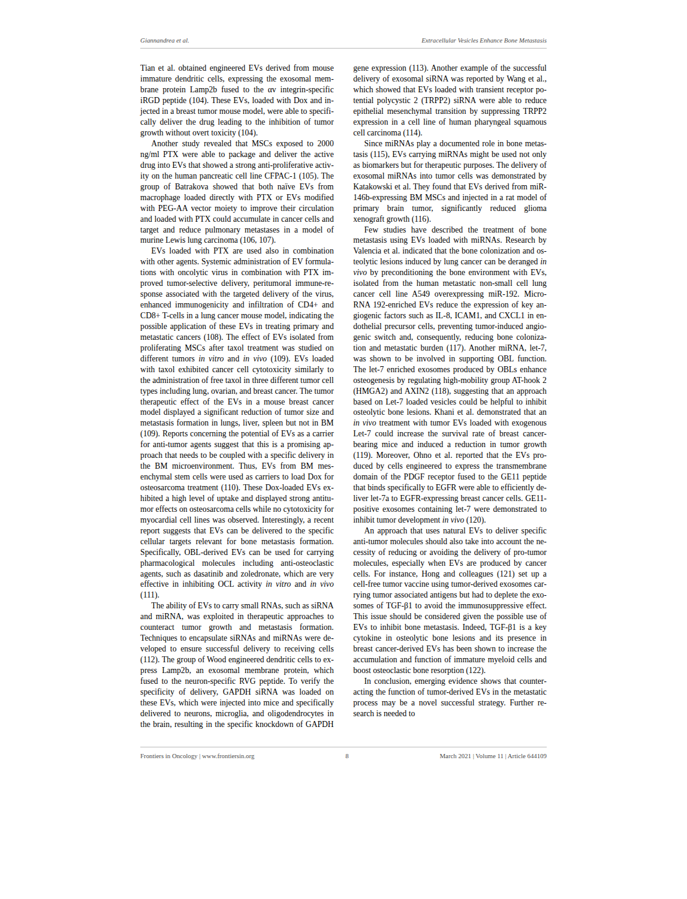Giannandrea et al.
Extracellular Vesicles Enhance Bone Metastasis
Tian et al. obtained engineered EVs derived from mouse immature dendritic cells, expressing the exosomal membrane protein Lamp2b fused to the αv integrin-specific iRGD peptide (104). These EVs, loaded with Dox and injected in a breast tumor mouse model, were able to specifically deliver the drug leading to the inhibition of tumor growth without overt toxicity (104).
Another study revealed that MSCs exposed to 2000 ng/ml PTX were able to package and deliver the active drug into EVs that showed a strong anti-proliferative activity on the human pancreatic cell line CFPAC-1 (105). The group of Batrakova showed that both naïve EVs from macrophage loaded directly with PTX or EVs modified with PEG-AA vector moiety to improve their circulation and loaded with PTX could accumulate in cancer cells and target and reduce pulmonary metastases in a model of murine Lewis lung carcinoma (106, 107).
EVs loaded with PTX are used also in combination with other agents. Systemic administration of EV formulations with oncolytic virus in combination with PTX improved tumor-selective delivery, peritumoral immune-response associated with the targeted delivery of the virus, enhanced immunogenicity and infiltration of CD4+ and CD8+ T-cells in a lung cancer mouse model, indicating the possible application of these EVs in treating primary and metastatic cancers (108). The effect of EVs isolated from proliferating MSCs after taxol treatment was studied on different tumors in vitro and in vivo (109). EVs loaded with taxol exhibited cancer cell cytotoxicity similarly to the administration of free taxol in three different tumor cell types including lung, ovarian, and breast cancer. The tumor therapeutic effect of the EVs in a mouse breast cancer model displayed a significant reduction of tumor size and metastasis formation in lungs, liver, spleen but not in BM (109). Reports concerning the potential of EVs as a carrier for anti-tumor agents suggest that this is a promising approach that needs to be coupled with a specific delivery in the BM microenvironment. Thus, EVs from BM mesenchymal stem cells were used as carriers to load Dox for osteosarcoma treatment (110). These Dox-loaded EVs exhibited a high level of uptake and displayed strong antitumor effects on osteosarcoma cells while no cytotoxicity for myocardial cell lines was observed. Interestingly, a recent report suggests that EVs can be delivered to the specific cellular targets relevant for bone metastasis formation. Specifically, OBL-derived EVs can be used for carrying pharmacological molecules including anti-osteoclastic agents, such as dasatinib and zoledronate, which are very effective in inhibiting OCL activity in vitro and in vivo (111).
The ability of EVs to carry small RNAs, such as siRNA and miRNA, was exploited in therapeutic approaches to counteract tumor growth and metastasis formation. Techniques to encapsulate siRNAs and miRNAs were developed to ensure successful delivery to receiving cells (112). The group of Wood engineered dendritic cells to express Lamp2b, an exosomal membrane protein, which fused to the neuron-specific RVG peptide. To verify the specificity of delivery, GAPDH siRNA was loaded on these EVs, which were injected into mice and specifically delivered to neurons, microglia, and oligodendrocytes in the brain, resulting in the specific knockdown of GAPDH gene expression (113). Another example of the successful delivery of exosomal siRNA was reported by Wang et al., which showed that EVs loaded with transient receptor potential polycystic 2 (TRPP2) siRNA were able to reduce epithelial mesenchymal transition by suppressing TRPP2 expression in a cell line of human pharyngeal squamous cell carcinoma (114).
Since miRNAs play a documented role in bone metastasis (115), EVs carrying miRNAs might be used not only as biomarkers but for therapeutic purposes. The delivery of exosomal miRNAs into tumor cells was demonstrated by Katakowski et al. They found that EVs derived from miR-146b-expressing BM MSCs and injected in a rat model of primary brain tumor, significantly reduced glioma xenograft growth (116).
Few studies have described the treatment of bone metastasis using EVs loaded with miRNAs. Research by Valencia et al. indicated that the bone colonization and osteolytic lesions induced by lung cancer can be deranged in vivo by preconditioning the bone environment with EVs, isolated from the human metastatic non-small cell lung cancer cell line A549 overexpressing miR-192. Micro-RNA 192-enriched EVs reduce the expression of key angiogenic factors such as IL-8, ICAM1, and CXCL1 in endothelial precursor cells, preventing tumor-induced angiogenic switch and, consequently, reducing bone colonization and metastatic burden (117). Another miRNA, let-7, was shown to be involved in supporting OBL function. The let-7 enriched exosomes produced by OBLs enhance osteogenesis by regulating high-mobility group AT-hook 2 (HMGA2) and AXIN2 (118), suggesting that an approach based on Let-7 loaded vesicles could be helpful to inhibit osteolytic bone lesions. Khani et al. demonstrated that an in vivo treatment with tumor EVs loaded with exogenous Let-7 could increase the survival rate of breast cancer-bearing mice and induced a reduction in tumor growth (119). Moreover, Ohno et al. reported that the EVs produced by cells engineered to express the transmembrane domain of the PDGF receptor fused to the GE11 peptide that binds specifically to EGFR were able to efficiently deliver let-7a to EGFR-expressing breast cancer cells. GE11-positive exosomes containing let-7 were demonstrated to inhibit tumor development in vivo (120).
An approach that uses natural EVs to deliver specific anti-tumor molecules should also take into account the necessity of reducing or avoiding the delivery of pro-tumor molecules, especially when EVs are produced by cancer cells. For instance, Hong and colleagues (121) set up a cell-free tumor vaccine using tumor-derived exosomes carrying tumor associated antigens but had to deplete the exosomes of TGF-β1 to avoid the immunosuppressive effect. This issue should be considered given the possible use of EVs to inhibit bone metastasis. Indeed, TGF-β1 is a key cytokine in osteolytic bone lesions and its presence in breast cancer-derived EVs has been shown to increase the accumulation and function of immature myeloid cells and boost osteoclastic bone resorption (122).
In conclusion, emerging evidence shows that counteracting the function of tumor-derived EVs in the metastatic process may be a novel successful strategy. Further research is needed to
Frontiers in Oncology | www.frontiersin.org
8
March 2021 | Volume 11 | Article 644109